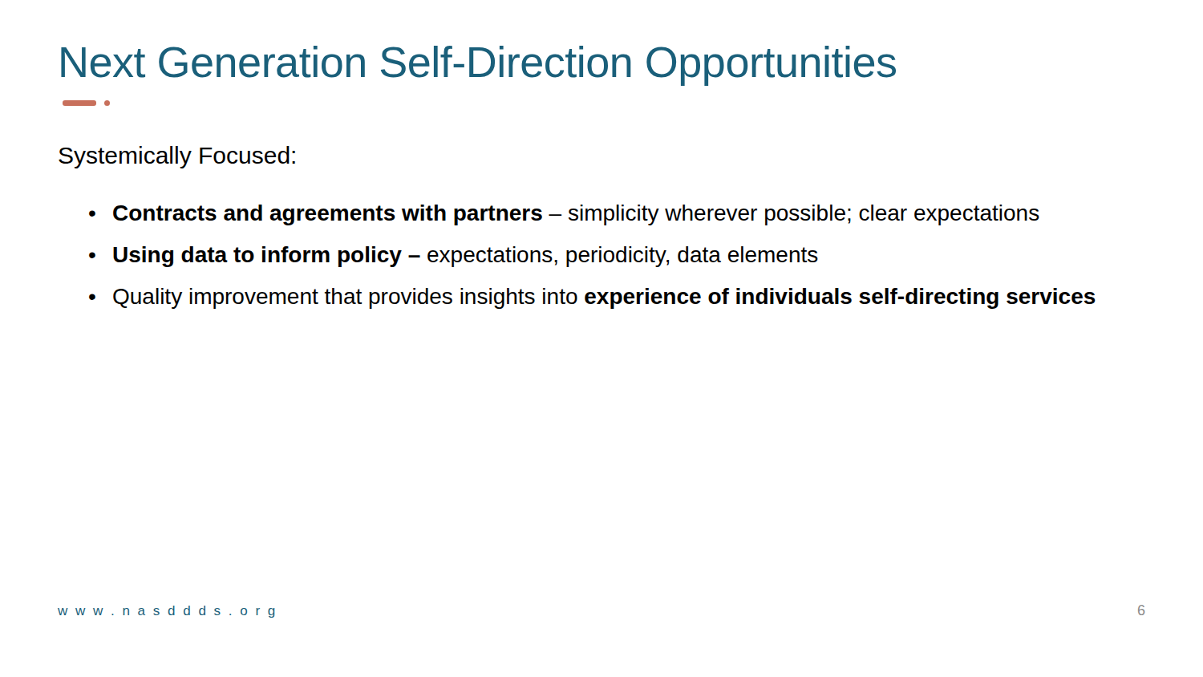Next Generation Self-Direction Opportunities
Systemically Focused:
Contracts and agreements with partners – simplicity wherever possible; clear expectations
Using data to inform policy – expectations, periodicity, data elements
Quality improvement that provides insights into experience of individuals self-directing services
w w w . n a s d d d s . o r g
6